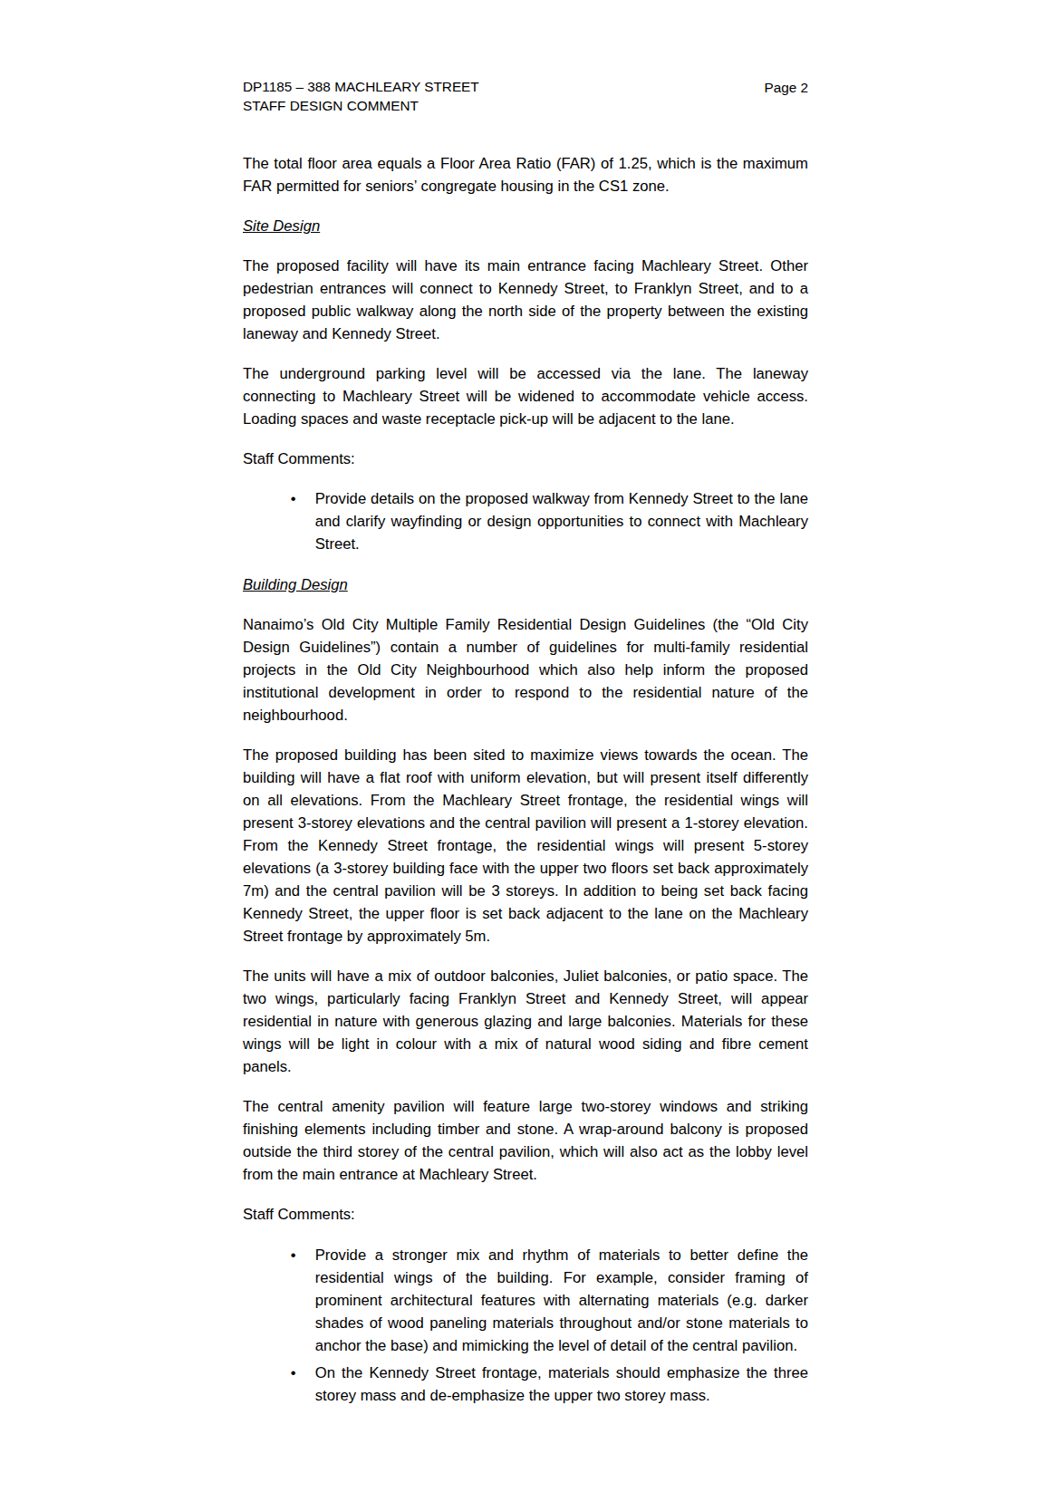DP1185 – 388 MACHLEARY STREET
STAFF DESIGN COMMENT
Page 2
The total floor area equals a Floor Area Ratio (FAR) of 1.25, which is the maximum FAR permitted for seniors’ congregate housing in the CS1 zone.
Site Design
The proposed facility will have its main entrance facing Machleary Street. Other pedestrian entrances will connect to Kennedy Street, to Franklyn Street, and to a proposed public walkway along the north side of the property between the existing laneway and Kennedy Street.
The underground parking level will be accessed via the lane. The laneway connecting to Machleary Street will be widened to accommodate vehicle access. Loading spaces and waste receptacle pick-up will be adjacent to the lane.
Staff Comments:
Provide details on the proposed walkway from Kennedy Street to the lane and clarify wayfinding or design opportunities to connect with Machleary Street.
Building Design
Nanaimo’s Old City Multiple Family Residential Design Guidelines (the “Old City Design Guidelines”) contain a number of guidelines for multi-family residential projects in the Old City Neighbourhood which also help inform the proposed institutional development in order to respond to the residential nature of the neighbourhood.
The proposed building has been sited to maximize views towards the ocean. The building will have a flat roof with uniform elevation, but will present itself differently on all elevations. From the Machleary Street frontage, the residential wings will present 3-storey elevations and the central pavilion will present a 1-storey elevation. From the Kennedy Street frontage, the residential wings will present 5-storey elevations (a 3-storey building face with the upper two floors set back approximately 7m) and the central pavilion will be 3 storeys. In addition to being set back facing Kennedy Street, the upper floor is set back adjacent to the lane on the Machleary Street frontage by approximately 5m.
The units will have a mix of outdoor balconies, Juliet balconies, or patio space. The two wings, particularly facing Franklyn Street and Kennedy Street, will appear residential in nature with generous glazing and large balconies. Materials for these wings will be light in colour with a mix of natural wood siding and fibre cement panels.
The central amenity pavilion will feature large two-storey windows and striking finishing elements including timber and stone. A wrap-around balcony is proposed outside the third storey of the central pavilion, which will also act as the lobby level from the main entrance at Machleary Street.
Staff Comments:
Provide a stronger mix and rhythm of materials to better define the residential wings of the building. For example, consider framing of prominent architectural features with alternating materials (e.g. darker shades of wood paneling materials throughout and/or stone materials to anchor the base) and mimicking the level of detail of the central pavilion.
On the Kennedy Street frontage, materials should emphasize the three storey mass and de-emphasize the upper two storey mass.